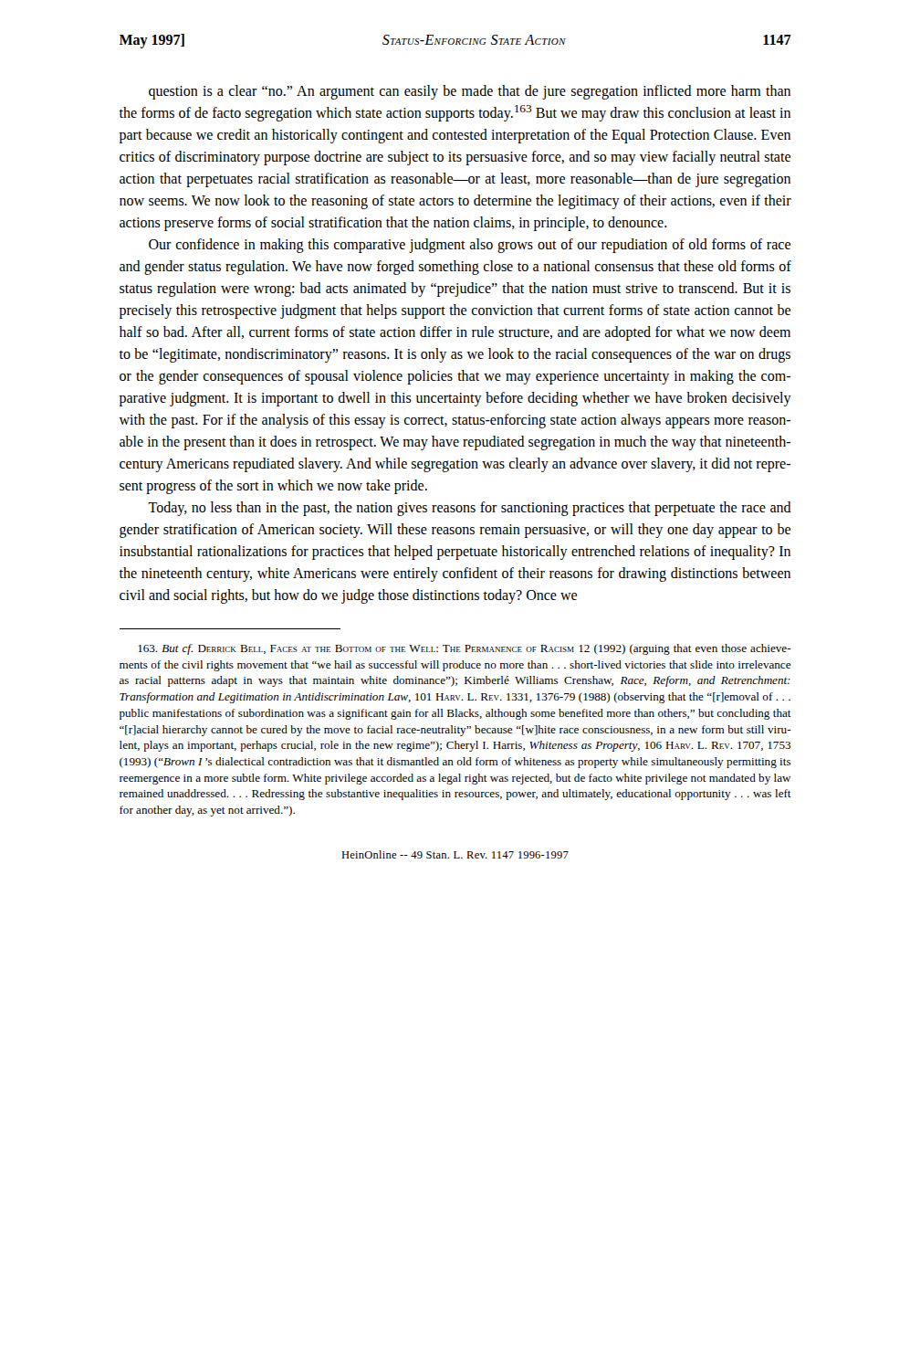May 1997] Status-Enforcing State Action 1147
question is a clear “no.” An argument can easily be made that de jure segregation inflicted more harm than the forms of de facto segregation which state action supports today.163 But we may draw this conclusion at least in part because we credit an historically contingent and contested interpretation of the Equal Protection Clause. Even critics of discriminatory purpose doctrine are subject to its persuasive force, and so may view facially neutral state action that perpetuates racial stratification as reasonable—or at least, more reasonable—than de jure segregation now seems. We now look to the reasoning of state actors to determine the legitimacy of their actions, even if their actions preserve forms of social stratification that the nation claims, in principle, to denounce.
Our confidence in making this comparative judgment also grows out of our repudiation of old forms of race and gender status regulation. We have now forged something close to a national consensus that these old forms of status regulation were wrong: bad acts animated by “prejudice” that the nation must strive to transcend. But it is precisely this retrospective judgment that helps support the conviction that current forms of state action cannot be half so bad. After all, current forms of state action differ in rule structure, and are adopted for what we now deem to be “legitimate, nondiscriminatory” reasons. It is only as we look to the racial consequences of the war on drugs or the gender consequences of spousal violence policies that we may experience uncertainty in making the comparative judgment. It is important to dwell in this uncertainty before deciding whether we have broken decisively with the past. For if the analysis of this essay is correct, status-enforcing state action always appears more reasonable in the present than it does in retrospect. We may have repudiated segregation in much the way that nineteenth-century Americans repudiated slavery. And while segregation was clearly an advance over slavery, it did not represent progress of the sort in which we now take pride.
Today, no less than in the past, the nation gives reasons for sanctioning practices that perpetuate the race and gender stratification of American society. Will these reasons remain persuasive, or will they one day appear to be insubstantial rationalizations for practices that helped perpetuate historically entrenched relations of inequality? In the nineteenth century, white Americans were entirely confident of their reasons for drawing distinctions between civil and social rights, but how do we judge those distinctions today? Once we
163. But cf. Derrick Bell, Faces at the Bottom of the Well: The Permanence of Racism 12 (1992) (arguing that even those achievements of the civil rights movement that “we hail as successful will produce no more than . . . short-lived victories that slide into irrelevance as racial patterns adapt in ways that maintain white dominance”); Kimberlé Williams Crenshaw, Race, Reform, and Retrenchment: Transformation and Legitimation in Antidiscrimination Law, 101 Harv. L. Rev. 1331, 1376-79 (1988) (observing that the “[r]emoval of . . . public manifestations of subordination was a significant gain for all Blacks, although some benefited more than others,” but concluding that “[r]acial hierarchy cannot be cured by the move to facial race-neutrality” because “[w]hite race consciousness, in a new form but still virulent, plays an important, perhaps crucial, role in the new regime”); Cheryl I. Harris, Whiteness as Property, 106 Harv. L. Rev. 1707, 1753 (1993) (“Brown I ’s dialectical contradiction was that it dismantled an old form of whiteness as property while simultaneously permitting its reemergence in a more subtle form. White privilege accorded as a legal right was rejected, but de facto white privilege not mandated by law remained unaddressed. . . . Redressing the substantive inequalities in resources, power, and ultimately, educational opportunity . . . was left for another day, as yet not arrived.”).
HeinOnline -- 49 Stan. L. Rev. 1147 1996-1997